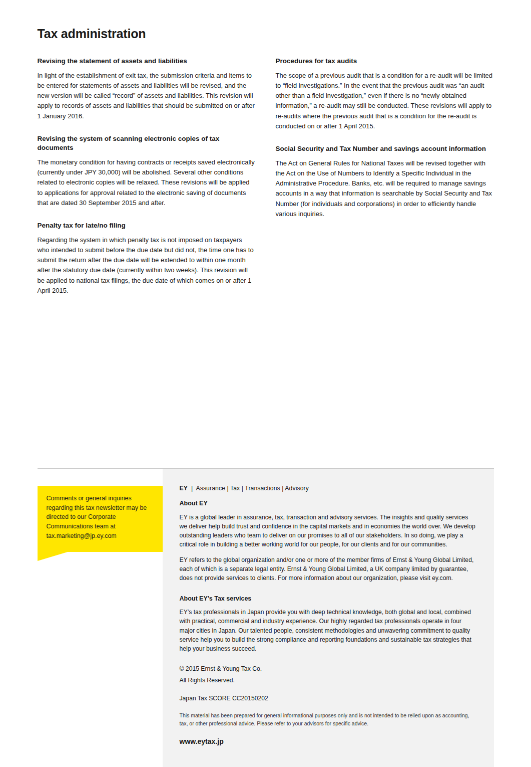Tax administration
Revising the statement of assets and liabilities
In light of the establishment of exit tax, the submission criteria and items to be entered for statements of assets and liabilities will be revised, and the new version will be called “record” of assets and liabilities. This revision will apply to records of assets and liabilities that should be submitted on or after 1 January 2016.
Revising the system of scanning electronic copies of tax documents
The monetary condition for having contracts or receipts saved electronically (currently under JPY 30,000) will be abolished. Several other conditions related to electronic copies will be relaxed. These revisions will be applied to applications for approval related to the electronic saving of documents that are dated 30 September 2015 and after.
Penalty tax for late/no filing
Regarding the system in which penalty tax is not imposed on taxpayers who intended to submit before the due date but did not, the time one has to submit the return after the due date will be extended to within one month after the statutory due date (currently within two weeks). This revision will be applied to national tax filings, the due date of which comes on or after 1 April 2015.
Procedures for tax audits
The scope of a previous audit that is a condition for a re-audit will be limited to “field investigations.” In the event that the previous audit was “an audit other than a field investigation,” even if there is no “newly obtained information,” a re-audit may still be conducted. These revisions will apply to re-audits where the previous audit that is a condition for the re-audit is conducted on or after 1 April 2015.
Social Security and Tax Number and savings account information
The Act on General Rules for National Taxes will be revised together with the Act on the Use of Numbers to Identify a Specific Individual in the Administrative Procedure. Banks, etc. will be required to manage savings accounts in a way that information is searchable by Social Security and Tax Number (for individuals and corporations) in order to efficiently handle various inquiries.
Comments or general inquiries regarding this tax newsletter may be directed to our Corporate Communications team at tax.marketing@jp.ey.com
EY | Assurance | Tax | Transactions | Advisory
About EY
EY is a global leader in assurance, tax, transaction and advisory services. The insights and quality services we deliver help build trust and confidence in the capital markets and in economies the world over. We develop outstanding leaders who team to deliver on our promises to all of our stakeholders. In so doing, we play a critical role in building a better working world for our people, for our clients and for our communities.
EY refers to the global organization and/or one or more of the member firms of Ernst & Young Global Limited, each of which is a separate legal entity. Ernst & Young Global Limited, a UK company limited by guarantee, does not provide services to clients. For more information about our organization, please visit ey.com.
About EY’s Tax services
EY’s tax professionals in Japan provide you with deep technical knowledge, both global and local, combined with practical, commercial and industry experience. Our highly regarded tax professionals operate in four major cities in Japan. Our talented people, consistent methodologies and unwavering commitment to quality service help you to build the strong compliance and reporting foundations and sustainable tax strategies that help your business succeed.
© 2015 Ernst & Young Tax Co.
All Rights Reserved.
Japan Tax SCORE CC20150202
This material has been prepared for general informational purposes only and is not intended to be relied upon as accounting, tax, or other professional advice. Please refer to your advisors for specific advice.
www.eytax.jp